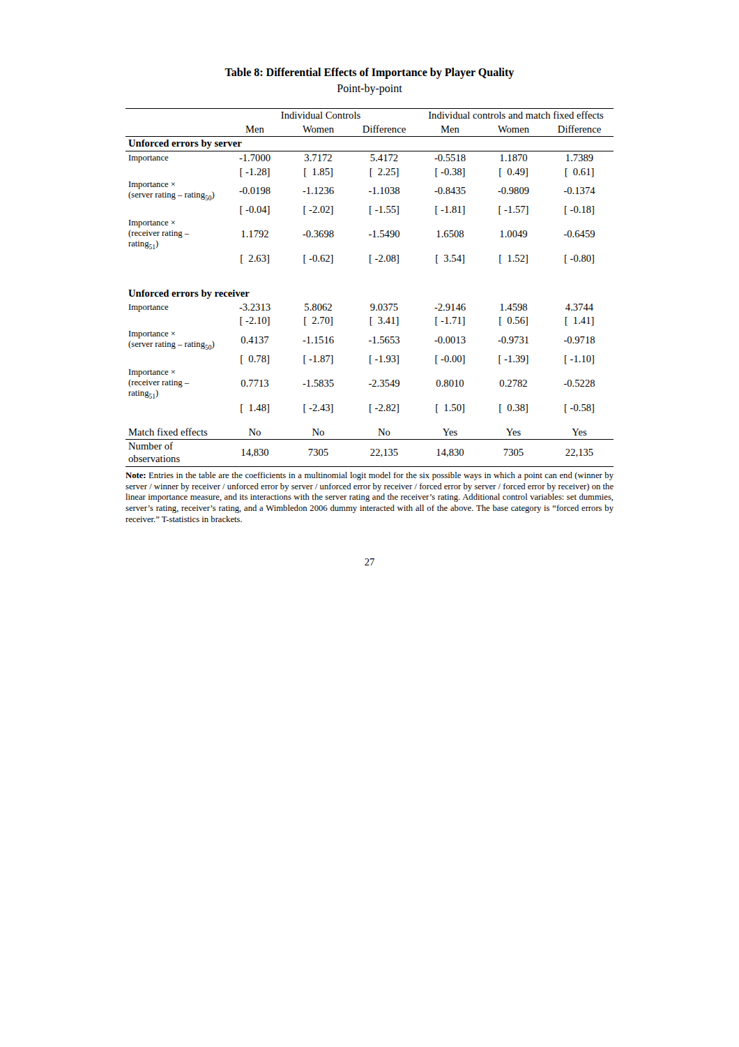Table 8: Differential Effects of Importance by Player Quality
Point-by-point
| | Individual Controls | Individual controls and match fixed effects |
| | Men | Women | Difference | Men | Women | Difference |
| Unforced errors by server |
| Importance | -1.7000 | 3.7172 | 5.4172 | -0.5518 | 1.1870 | 1.7389 |
| | [ -1.28] | [ 1.85] | [ 2.25] | [ -0.38] | [ 0.49] | [ 0.61] |
| Importance × (server rating – rating 50 ) | -0.0198 | -1.1236 | -1.1038 | -0.8435 | -0.9809 | -0.1374 |
| | [ -0.04] | [ -2.02] | [ -1.55] | [ -1.81] | [ -1.57] | [ -0.18] |
| Importance × (receiver rating – rating 51 ) | 1.1792 | -0.3698 | -1.5490 | 1.6508 | 1.0049 | -0.6459 |
| | [ 2.63] | [ -0.62] | [ -2.08] | [ 3.54] | [ 1.52] | [ -0.80] |
| Unforced errors by receiver |
| Importance | -3.2313 | 5.8062 | 9.0375 | -2.9146 | 1.4598 | 4.3744 |
| | [ -2.10] | [ 2.70] | [ 3.41] | [ -1.71] | [ 0.56] | [ 1.41] |
| Importance × (server rating – rating 50 ) | 0.4137 | -1.1516 | -1.5653 | -0.0013 | -0.9731 | -0.9718 |
| | [ 0.78] | [ -1.87] | [ -1.93] | [ -0.00] | [ -1.39] | [ -1.10] |
| Importance × (receiver rating – rating 51 ) | 0.7713 | -1.5835 | -2.3549 | 0.8010 | 0.2782 | -0.5228 |
| | [ 1.48] | [ -2.43] | [ -2.82] | [ 1.50] | [ 0.38] | [ -0.58] |
| Match fixed effects | No | No | No | Yes | Yes | Yes |
| Number of observations | 14,830 | 7305 | 22,135 | 14,830 | 7305 | 22,135 |
Note: Entries in the table are the coefficients in a multinomial logit model for the six possible ways in which a point can end (winner by server / winner by receiver / unforced error by server / unforced error by receiver / forced error by server / forced error by receiver) on the linear importance measure, and its interactions with the server rating and the receiver’s rating. Additional control variables: set dummies, server’s rating, receiver’s rating, and a Wimbledon 2006 dummy interacted with all of the above. The base category is “forced errors by receiver.” T-statistics in brackets.
27